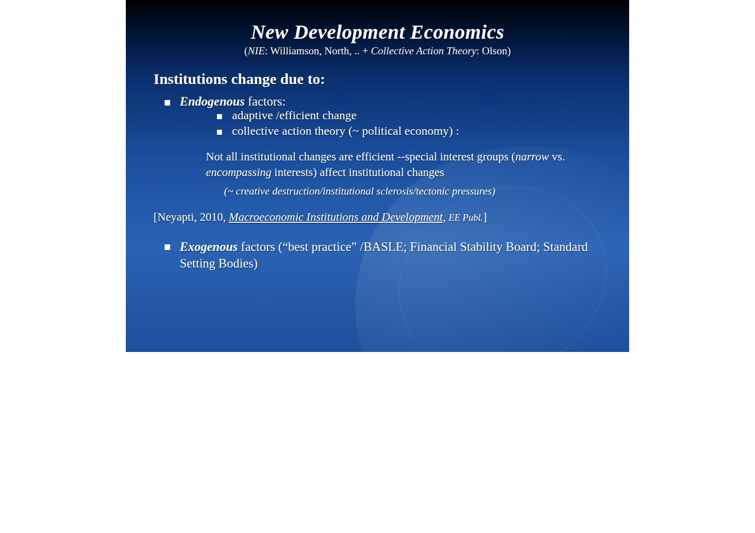New Development Economics
(NIE: Williamson, North, .. + Collective Action Theory: Olson)
Institutions change due to:
Endogenous factors:
adaptive /efficient change
collective action theory (~ political economy) :
Not all institutional changes are efficient --special interest groups (narrow vs. encompassing interests) affect institutional changes
(~ creative destruction/institutional sclerosis/tectonic pressures)
[Neyapti, 2010, Macroeconomic Institutions and Development, EE Publ.]
Exogenous factors (“best practice” /BASLE; Financial Stability Board; Standard Setting Bodies)